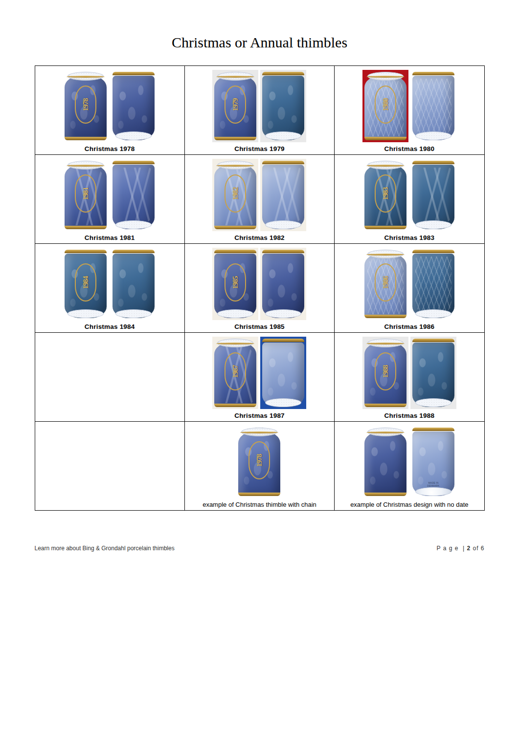Christmas or Annual thimbles
| 1978 Christmas 1978 | 1979 Christmas 1979 | 1980 Christmas 1980 |
| 1981 Christmas 1981 | 1982 Christmas 1982 | 1983 Christmas 1983 |
| 1984 Christmas 1984 | 1985 Christmas 1985 | 1986 Christmas 1986 |
| | 1987 Christmas 1987 | 1988 Christmas 1988 |
| | 1978 example of Christmas thimble with chain | MADE IN DENMARK example of Christmas design with no date |
Learn more about Bing & Grondahl porcelain thimbles
P a g e | 2 of 6